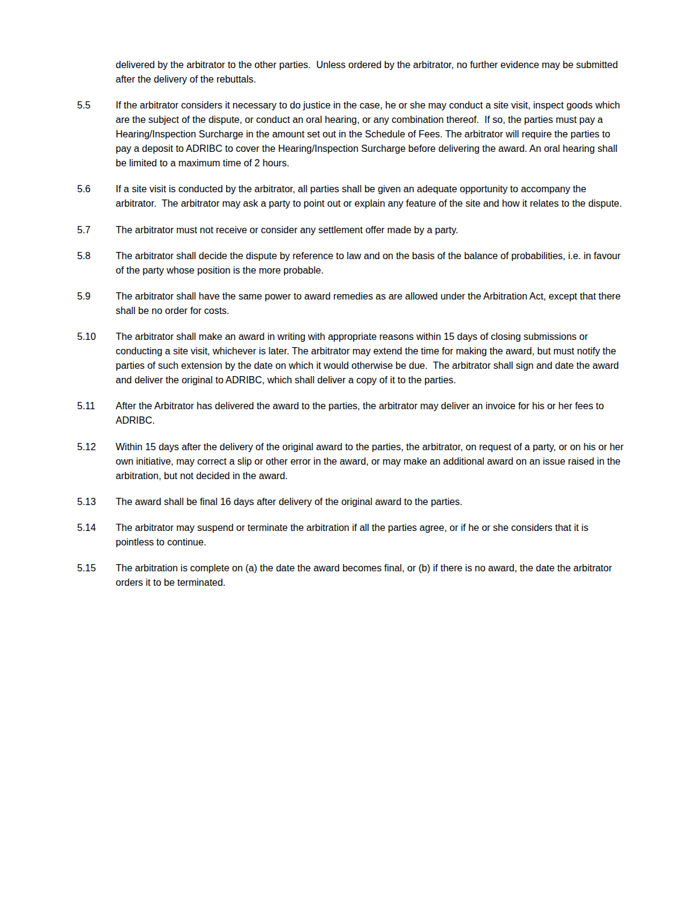delivered by the arbitrator to the other parties. Unless ordered by the arbitrator, no further evidence may be submitted after the delivery of the rebuttals.
5.5
If the arbitrator considers it necessary to do justice in the case, he or she may conduct a site visit, inspect goods which are the subject of the dispute, or conduct an oral hearing, or any combination thereof. If so, the parties must pay a Hearing/Inspection Surcharge in the amount set out in the Schedule of Fees. The arbitrator will require the parties to pay a deposit to ADRIBC to cover the Hearing/Inspection Surcharge before delivering the award. An oral hearing shall be limited to a maximum time of 2 hours.
5.6
If a site visit is conducted by the arbitrator, all parties shall be given an adequate opportunity to accompany the arbitrator. The arbitrator may ask a party to point out or explain any feature of the site and how it relates to the dispute.
5.7
The arbitrator must not receive or consider any settlement offer made by a party.
5.8
The arbitrator shall decide the dispute by reference to law and on the basis of the balance of probabilities, i.e. in favour of the party whose position is the more probable.
5.9
The arbitrator shall have the same power to award remedies as are allowed under the Arbitration Act, except that there shall be no order for costs.
5.10
The arbitrator shall make an award in writing with appropriate reasons within 15 days of closing submissions or conducting a site visit, whichever is later. The arbitrator may extend the time for making the award, but must notify the parties of such extension by the date on which it would otherwise be due. The arbitrator shall sign and date the award and deliver the original to ADRIBC, which shall deliver a copy of it to the parties.
5.11
After the Arbitrator has delivered the award to the parties, the arbitrator may deliver an invoice for his or her fees to ADRIBC.
5.12
Within 15 days after the delivery of the original award to the parties, the arbitrator, on request of a party, or on his or her own initiative, may correct a slip or other error in the award, or may make an additional award on an issue raised in the arbitration, but not decided in the award.
5.13
The award shall be final 16 days after delivery of the original award to the parties.
5.14
The arbitrator may suspend or terminate the arbitration if all the parties agree, or if he or she considers that it is pointless to continue.
5.15
The arbitration is complete on (a) the date the award becomes final, or (b) if there is no award, the date the arbitrator orders it to be terminated.